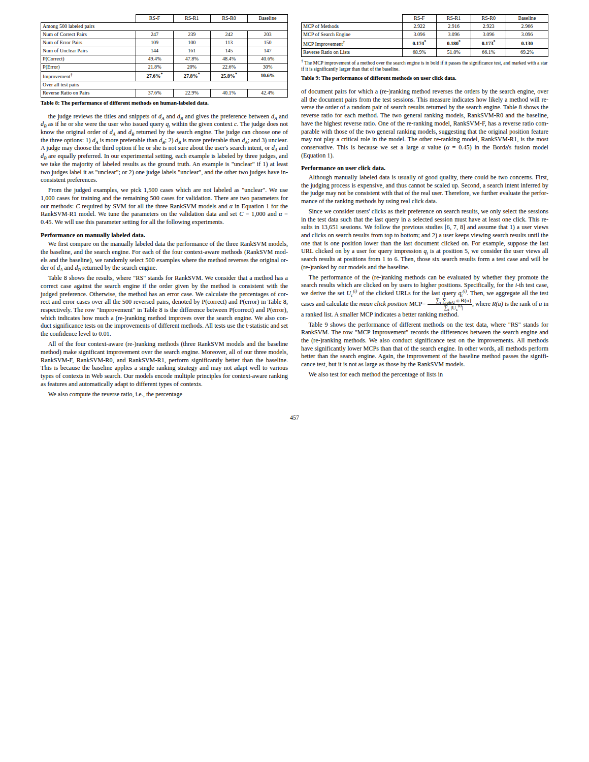| | RS-F | RS-R1 | RS-R0 | Baseline |
| --- | --- | --- | --- | --- |
| Among 500 labeled pairs |
| Num of Correct Pairs | 247 | 239 | 242 | 203 |
| Num of Error Pairs | 109 | 100 | 113 | 150 |
| Num of Unclear Pairs | 144 | 161 | 145 | 147 |
| P(Correct) | 49.4% | 47.8% | 48.4% | 40.6% |
| P(Error) | 21.8% | 20% | 22.6% | 30% |
| Improvement † | 27.6% * | 27.8% * | 25.8% * | 10.6% |
| Over all test pairs |
| Reverse Ratio on Pairs | 37.6% | 22.9% | 40.1% | 42.4% |
Table 8: The performance of different methods on human-labeled data.
the judge reviews the titles and snippets of dA and dB and gives the preference between dA and dB as if he or she were the user who issued query qt within the given context c. The judge does not know the original order of dA and dB returned by the search engine. The judge can choose one of the three options: 1) dA is more preferable than dB; 2) dB is more preferable than dA; and 3) unclear. A judge may choose the third option if he or she is not sure about the user's search intent, or dA and dB are equally preferred. In our experimental setting, each example is labeled by three judges, and we take the majority of labeled results as the ground truth. An example is "unclear" if 1) at least two judges label it as "unclear"; or 2) one judge labels "unclear", and the other two judges have inconsistent preferences.
From the judged examples, we pick 1,500 cases which are not labeled as "unclear". We use 1,000 cases for training and the remaining 500 cases for validation. There are two parameters for our methods: C required by SVM for all the three RankSVM models and α in Equation 1 for the RankSVM-R1 model. We tune the parameters on the validation data and set C = 1,000 and α = 0.45. We will use this parameter setting for all the following experiments.
Performance on manually labeled data.
We first compare on the manually labeled data the performance of the three RankSVM models, the baseline, and the search engine. For each of the four context-aware methods (RankSVM models and the baseline), we randomly select 500 examples where the method reverses the original order of dA and dB returned by the search engine.
Table 8 shows the results, where "RS" stands for RankSVM. We consider that a method has a correct case against the search engine if the order given by the method is consistent with the judged preference. Otherwise, the method has an error case. We calculate the percentages of correct and error cases over all the 500 reversed pairs, denoted by P(correct) and P(error) in Table 8, respectively. The row "Improvement" in Table 8 is the difference between P(correct) and P(error), which indicates how much a (re-)ranking method improves over the search engine. We also conduct significance tests on the improvements of different methods. All tests use the t-statistic and set the confidence level to 0.01.
All of the four context-aware (re-)ranking methods (three RankSVM models and the baseline method) make significant improvement over the search engine. Moreover, all of our three models, RankSVM-F, RankSVM-R0, and RankSVM-R1, perform significantly better than the baseline. This is because the baseline applies a single ranking strategy and may not adapt well to various types of contexts in Web search. Our models encode multiple principles for context-aware ranking as features and automatically adapt to different types of contexts.
We also compute the reverse ratio, i.e., the percentage
| | RS-F | RS-R1 | RS-R0 | Baseline |
| --- | --- | --- | --- | --- |
| MCP of Methods | 2.922 | 2.916 | 2.923 | 2.966 |
| MCP of Search Engine | 3.096 | 3.096 | 3.096 | 3.096 |
| MCP Improvement † | 0.174 * | 0.180 * | 0.173 * | 0.130 |
| Reverse Ratio on Lists | 68.9% | 51.0% | 66.1% | 69.2% |
† The MCP improvement of a method over the search engine is in bold if it passes the significance test, and marked with a star if it is significantly larger than that of the baseline.
Table 9: The performance of different methods on user click data.
of document pairs for which a (re-)ranking method reverses the orders by the search engine, over all the document pairs from the test sessions. This measure indicates how likely a method will reverse the order of a random pair of search results returned by the search engine. Table 8 shows the reverse ratio for each method. The two general ranking models, RankSVM-R0 and the baseline, have the highest reverse ratio. One of the re-ranking model, RankSVM-F, has a reverse ratio comparable with those of the two general ranking models, suggesting that the original position feature may not play a critical role in the model. The other re-ranking model, RankSVM-R1, is the most conservative. This is because we set a large α value (α = 0.45) in the Borda's fusion model (Equation 1).
Performance on user click data.
Although manually labeled data is usually of good quality, there could be two concerns. First, the judging process is expensive, and thus cannot be scaled up. Second, a search intent inferred by the judge may not be consistent with that of the real user. Therefore, we further evaluate the performance of the ranking methods by using real click data.
Since we consider users' clicks as their preference on search results, we only select the sessions in the test data such that the last query in a selected session must have at least one click. This results in 13,651 sessions. We follow the previous studies [6, 7, 8] and assume that 1) a user views and clicks on search results from top to bottom; and 2) a user keeps viewing search results until the one that is one position lower than the last document clicked on. For example, suppose the last URL clicked on by a user for query impression qt is at position 5, we consider the user views all search results at positions from 1 to 6. Then, those six search results form a test case and will be (re-)ranked by our models and the baseline.
The performance of the (re-)ranking methods can be evaluated by whether they promote the search results which are clicked on by users to higher positions. Specifically, for the i-th test case, we derive the set Uc(i) of the clicked URLs for the last query qt(i). Then, we aggregate all the test cases and calculate the mean click position MCP= ∑i ∑u∈Uc(i) R(u)∑i |Uc(i)|, where R(u) is the rank of u in a ranked list. A smaller MCP indicates a better ranking method.
Table 9 shows the performance of different methods on the test data, where "RS" stands for RankSVM. The row "MCP Improvement" records the differences between the search engine and the (re-)ranking methods. We also conduct significance test on the improvements. All methods have significantly lower MCPs than that of the search engine. In other words, all methods perform better than the search engine. Again, the improvement of the baseline method passes the significance test, but it is not as large as those by the RankSVM models.
We also test for each method the percentage of lists in
457